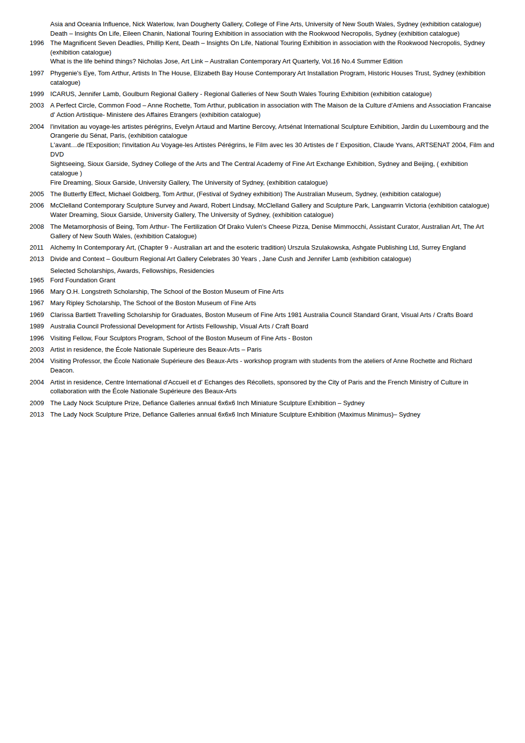Asia and Oceania Influence, Nick Waterlow, Ivan Dougherty Gallery, College of Fine Arts, University of New South Wales, Sydney (exhibition catalogue)
Death – Insights On Life, Eileen Chanin, National Touring Exhibition in association with the Rookwood Necropolis, Sydney (exhibition catalogue)
1996
The Magnificent Seven Deadlies, Phillip Kent, Death – Insights On Life, National Touring Exhibition in association with the Rookwood Necropolis, Sydney (exhibition catalogue)
What is the life behind things? Nicholas Jose, Art Link – Australian Contemporary Art Quarterly, Vol.16 No.4 Summer Edition
1997
Phygenie's Eye, Tom Arthur, Artists In The House, Elizabeth Bay House Contemporary Art Installation Program, Historic Houses Trust, Sydney (exhibition catalogue)
1999
ICARUS, Jennifer Lamb, Goulburn Regional Gallery - Regional Galleries of New South Wales Touring Exhibition (exhibition catalogue)
2003
A Perfect Circle, Common Food – Anne Rochette, Tom Arthur, publication in association with The Maison de la Culture d'Amiens and Association Francaise d' Action Artistique- Ministere des Affaires Etrangers (exhibition catalogue)
2004
l'invitation au voyage-les artistes pérégrins, Evelyn Artaud and Martine Bercovy, Artsénat International Sculpture Exhibition, Jardin du Luxembourg and the Orangerie du Sénat, Paris, (exhibition catalogue
L'avant…de l'Exposition; l'invitation Au Voyage-les Artistes Pérégrins, le Film avec les 30 Artistes de l' Exposition, Claude Yvans, ARTSENAT 2004, Film and DVD
Sightseeing, Sioux Garside, Sydney College of the Arts and The Central Academy of Fine Art Exchange Exhibition, Sydney and Beijing, ( exhibition catalogue )
Fire Dreaming, Sioux Garside, University Gallery, The University of Sydney, (exhibition catalogue)
2005
The Butterfly Effect, Michael Goldberg, Tom Arthur, (Festival of Sydney exhibition) The Australian Museum, Sydney, (exhibition catalogue)
2006
McClelland Contemporary Sculpture Survey and Award, Robert Lindsay, McClelland Gallery and Sculpture Park, Langwarrin Victoria (exhibition catalogue)
Water Dreaming, Sioux Garside, University Gallery, The University of Sydney, (exhibition catalogue)
2008
The Metamorphosis of Being, Tom Arthur- The Fertilization Of Drako Vulen's Cheese Pizza, Denise Mimmocchi, Assistant Curator, Australian Art, The Art Gallery of New South Wales, (exhibition Catalogue)
2011
Alchemy In Contemporary Art, (Chapter 9 - Australian art and the esoteric tradition) Urszula Szulakowska, Ashgate Publishing Ltd, Surrey England
2013
Divide and Context – Goulburn Regional Art Gallery Celebrates 30 Years , Jane Cush and Jennifer Lamb (exhibition catalogue)
Selected Scholarships, Awards, Fellowships, Residencies
1965
Ford Foundation Grant
1966
Mary O.H. Longstreth Scholarship, The School of the Boston Museum of Fine Arts
1967
Mary Ripley Scholarship, The School of the Boston Museum of Fine Arts
1969
Clarissa Bartlett Travelling Scholarship for Graduates, Boston Museum of Fine Arts 1981 Australia Council Standard Grant, Visual Arts / Crafts Board
1989
Australia Council Professional Development for Artists Fellowship, Visual Arts / Craft Board
1996
Visiting Fellow, Four Sculptors Program, School of the Boston Museum of Fine Arts - Boston
2003
Artist in residence, the École Nationale Supérieure des Beaux-Arts – Paris
2004
Visiting Professor, the École Nationale Supérieure des Beaux-Arts - workshop program with students from the ateliers of Anne Rochette and Richard Deacon.
2004
Artist in residence, Centre International d'Accueil et d' Echanges des Récollets, sponsored by the City of Paris and the French Ministry of Culture in collaboration with the École Nationale Supérieure des Beaux-Arts
2009
The Lady Nock Sculpture Prize, Defiance Galleries annual 6x6x6 Inch Miniature Sculpture Exhibition – Sydney
2013
The Lady Nock Sculpture Prize, Defiance Galleries annual 6x6x6 Inch Miniature Sculpture Exhibition (Maximus Minimus)– Sydney